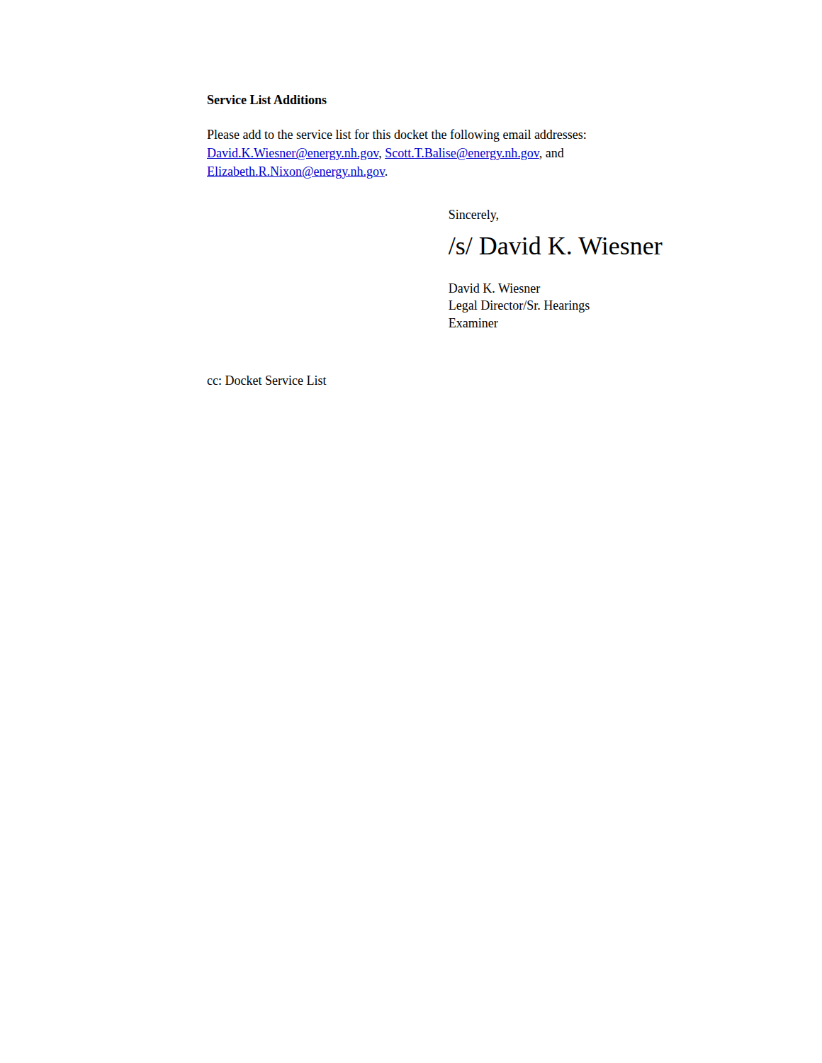Service List Additions
Please add to the service list for this docket the following email addresses: David.K.Wiesner@energy.nh.gov, Scott.T.Balise@energy.nh.gov, and Elizabeth.R.Nixon@energy.nh.gov.
Sincerely,
/s/ David K. Wiesner
David K. Wiesner
Legal Director/Sr. Hearings Examiner
cc: Docket Service List